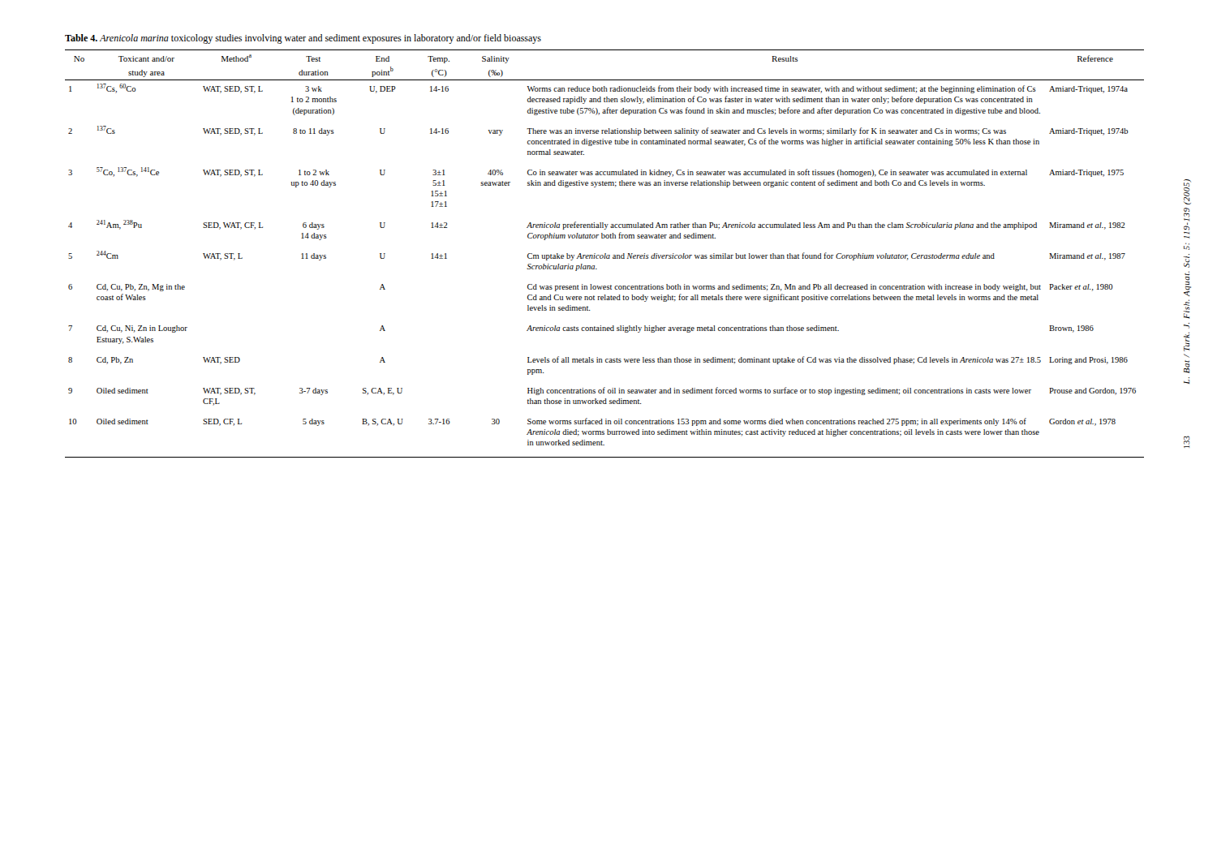Table 4. Arenicola marina toxicology studies involving water and sediment exposures in laboratory and/or field bioassays
| No | Toxicant and/or | Method a | Test | End | Temp. | Salinity | Results | Reference |
| --- | --- | --- | --- | --- | --- | --- | --- | --- |
| | study area | | duration | point b | (°C) | (‰) | | |
| 1 | 137 Cs, 60 Co | WAT, SED, ST, L | 3 wk 1 to 2 months (depuration) | U, DEP | 14-16 | | Worms can reduce both radionucleids from their body with increased time in seawater, with and without sediment; at the beginning elimination of Cs decreased rapidly and then slowly, elimination of Co was faster in water with sediment than in water only; before depuration Cs was concentrated in digestive tube (57%), after depuration Cs was found in skin and muscles; before and after depuration Co was concentrated in digestive tube and blood. | Amiard-Triquet, 1974a |
| 2 | 137 Cs | WAT, SED, ST, L | 8 to 11 days | U | 14-16 | vary | There was an inverse relationship between salinity of seawater and Cs levels in worms; similarly for K in seawater and Cs in worms; Cs was concentrated in digestive tube in contaminated normal seawater, Cs of the worms was higher in artificial seawater containing 50% less K than those in normal seawater. | Amiard-Triquet, 1974b |
| 3 | 57 Co, 137 Cs, 141 Ce | WAT, SED, ST, L | 1 to 2 wk up to 40 days | U | 3±1 5±1 15±1 17±1 | 40% seawater | Co in seawater was accumulated in kidney, Cs in seawater was accumulated in soft tissues (homogen), Ce in seawater was accumulated in external skin and digestive system; there was an inverse relationship between organic content of sediment and both Co and Cs levels in worms. | Amiard-Triquet, 1975 |
| 4 | 241 Am, 238 Pu | SED, WAT, CF, L | 6 days 14 days | U | 14±2 | | Arenicola preferentially accumulated Am rather than Pu; Arenicola accumulated less Am and Pu than the clam Scrobicularia plana and the amphipod Corophium volutator both from seawater and sediment. | Miramand et al. , 1982 |
| 5 | 244 Cm | WAT, ST, L | 11 days | U | 14±1 | | Cm uptake by Arenicola and Nereis diversicolor was similar but lower than that found for Corophium volutator, Cerastoderma edule and Scrobicularia plana . | Miramand et al. , 1987 |
| 6 | Cd, Cu, Pb, Zn, Mg in the coast of Wales | | | A | | | Cd was present in lowest concentrations both in worms and sediments; Zn, Mn and Pb all decreased in concentration with increase in body weight, but Cd and Cu were not related to body weight; for all metals there were significant positive correlations between the metal levels in worms and the metal levels in sediment. | Packer et al. , 1980 |
| 7 | Cd, Cu, Ni, Zn in Loughor Estuary, S.Wales | | | A | | | Arenicola casts contained slightly higher average metal concentrations than those sediment. | Brown, 1986 |
| 8 | Cd, Pb, Zn | WAT, SED | | A | | | Levels of all metals in casts were less than those in sediment; dominant uptake of Cd was via the dissolved phase; Cd levels in Arenicola was 27± 18.5 ppm. | Loring and Prosi, 1986 |
| 9 | Oiled sediment | WAT, SED, ST, CF,L | 3-7 days | S, CA, E, U | | | High concentrations of oil in seawater and in sediment forced worms to surface or to stop ingesting sediment; oil concentrations in casts were lower than those in unworked sediment. | Prouse and Gordon, 1976 |
| 10 | Oiled sediment | SED, CF, L | 5 days | B, S, CA, U | 3.7-16 | 30 | Some worms surfaced in oil concentrations 153 ppm and some worms died when concentrations reached 275 ppm; in all experiments only 14% of Arenicola died; worms burrowed into sediment within minutes; cast activity reduced at higher concentrations; oil levels in casts were lower than those in unworked sediment. | Gordon et al. , 1978 |
L. Bat / Turk. J. Fish. Aquat. Sci. 5: 119-139 (2005)
133